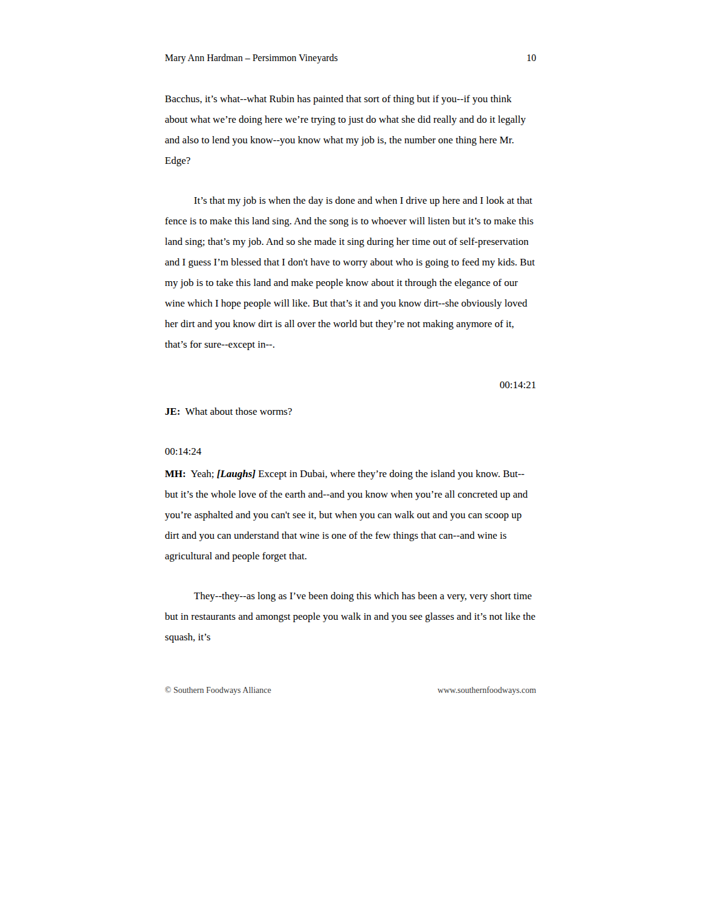Mary Ann Hardman – Persimmon Vineyards
10
Bacchus, it’s what--what Rubin has painted that sort of thing but if you--if you think about what we’re doing here we’re trying to just do what she did really and do it legally and also to lend you know--you know what my job is, the number one thing here Mr. Edge?
It’s that my job is when the day is done and when I drive up here and I look at that fence is to make this land sing. And the song is to whoever will listen but it’s to make this land sing; that’s my job. And so she made it sing during her time out of self-preservation and I guess I’m blessed that I don't have to worry about who is going to feed my kids. But my job is to take this land and make people know about it through the elegance of our wine which I hope people will like. But that’s it and you know dirt--she obviously loved her dirt and you know dirt is all over the world but they’re not making anymore of it, that’s for sure--except in--.
00:14:21
JE: What about those worms?
00:14:24
MH: Yeah; [Laughs] Except in Dubai, where they’re doing the island you know. But--but it’s the whole love of the earth and--and you know when you’re all concreted up and you’re asphalted and you can't see it, but when you can walk out and you can scoop up dirt and you can understand that wine is one of the few things that can--and wine is agricultural and people forget that.
They--they--as long as I’ve been doing this which has been a very, very short time but in restaurants and amongst people you walk in and you see glasses and it’s not like the squash, it’s
© Southern Foodways Alliance
www.southernfoodways.com